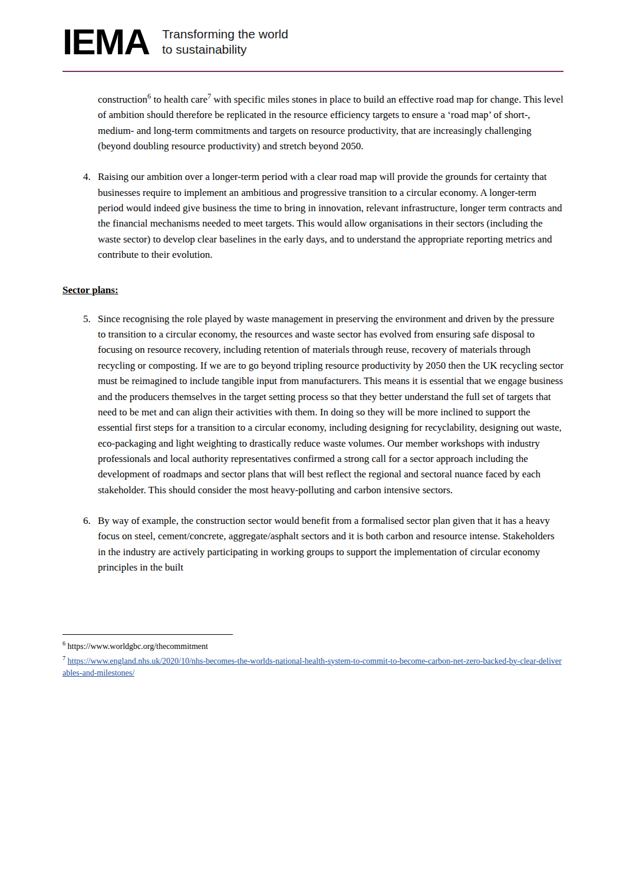IEMA
Transforming the world
to sustainability
construction6 to health care7 with specific miles stones in place to build an effective road map for change. This level of ambition should therefore be replicated in the resource efficiency targets to ensure a ‘road map’ of short-, medium- and long-term commitments and targets on resource productivity, that are increasingly challenging (beyond doubling resource productivity) and stretch beyond 2050.
Raising our ambition over a longer-term period with a clear road map will provide the grounds for certainty that businesses require to implement an ambitious and progressive transition to a circular economy. A longer-term period would indeed give business the time to bring in innovation, relevant infrastructure, longer term contracts and the financial mechanisms needed to meet targets. This would allow organisations in their sectors (including the waste sector) to develop clear baselines in the early days, and to understand the appropriate reporting metrics and contribute to their evolution.
Sector plans:
Since recognising the role played by waste management in preserving the environment and driven by the pressure to transition to a circular economy, the resources and waste sector has evolved from ensuring safe disposal to focusing on resource recovery, including retention of materials through reuse, recovery of materials through recycling or composting. If we are to go beyond tripling resource productivity by 2050 then the UK recycling sector must be reimagined to include tangible input from manufacturers. This means it is essential that we engage business and the producers themselves in the target setting process so that they better understand the full set of targets that need to be met and can align their activities with them. In doing so they will be more inclined to support the essential first steps for a transition to a circular economy, including designing for recyclability, designing out waste, eco-packaging and light weighting to drastically reduce waste volumes. Our member workshops with industry professionals and local authority representatives confirmed a strong call for a sector approach including the development of roadmaps and sector plans that will best reflect the regional and sectoral nuance faced by each stakeholder. This should consider the most heavy-polluting and carbon intensive sectors.
By way of example, the construction sector would benefit from a formalised sector plan given that it has a heavy focus on steel, cement/concrete, aggregate/asphalt sectors and it is both carbon and resource intense. Stakeholders in the industry are actively participating in working groups to support the implementation of circular economy principles in the built
6 https://www.worldgbc.org/thecommitment
7 https://www.england.nhs.uk/2020/10/nhs-becomes-the-worlds-national-health-system-to-commit-to-become-carbon-net-zero-backed-by-clear-deliverables-and-milestones/